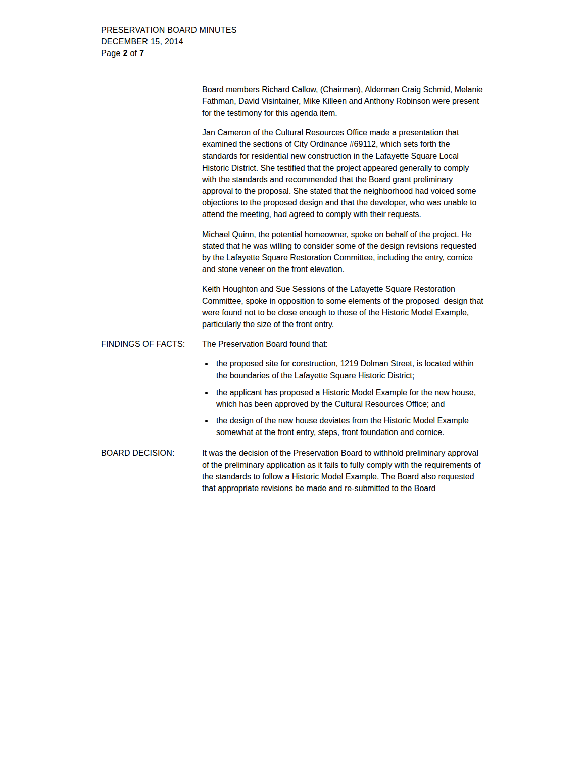PRESERVATION BOARD MINUTES
DECEMBER 15, 2014
Page 2 of 7
Board members Richard Callow, (Chairman), Alderman Craig Schmid, Melanie Fathman, David Visintainer, Mike Killeen and Anthony Robinson were present for the testimony for this agenda item.
Jan Cameron of the Cultural Resources Office made a presentation that examined the sections of City Ordinance #69112, which sets forth the standards for residential new construction in the Lafayette Square Local Historic District. She testified that the project appeared generally to comply with the standards and recommended that the Board grant preliminary approval to the proposal. She stated that the neighborhood had voiced some objections to the proposed design and that the developer, who was unable to attend the meeting, had agreed to comply with their requests.
Michael Quinn, the potential homeowner, spoke on behalf of the project. He stated that he was willing to consider some of the design revisions requested by the Lafayette Square Restoration Committee, including the entry, cornice and stone veneer on the front elevation.
Keith Houghton and Sue Sessions of the Lafayette Square Restoration Committee, spoke in opposition to some elements of the proposed design that were found not to be close enough to those of the Historic Model Example, particularly the size of the front entry.
FINDINGS OF FACTS:
The Preservation Board found that:
the proposed site for construction, 1219 Dolman Street, is located within the boundaries of the Lafayette Square Historic District;
the applicant has proposed a Historic Model Example for the new house, which has been approved by the Cultural Resources Office; and
the design of the new house deviates from the Historic Model Example somewhat at the front entry, steps, front foundation and cornice.
BOARD DECISION:
It was the decision of the Preservation Board to withhold preliminary approval of the preliminary application as it fails to fully comply with the requirements of the standards to follow a Historic Model Example. The Board also requested that appropriate revisions be made and re-submitted to the Board